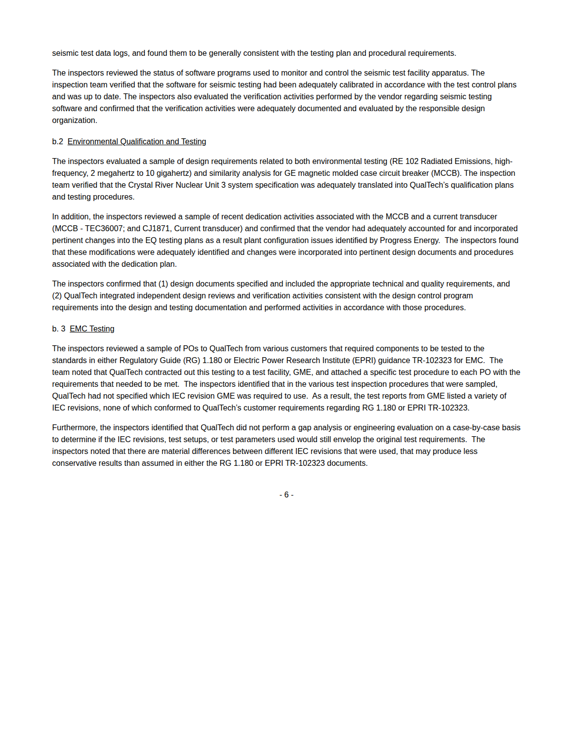seismic test data logs, and found them to be generally consistent with the testing plan and procedural requirements.
The inspectors reviewed the status of software programs used to monitor and control the seismic test facility apparatus. The inspection team verified that the software for seismic testing had been adequately calibrated in accordance with the test control plans and was up to date. The inspectors also evaluated the verification activities performed by the vendor regarding seismic testing software and confirmed that the verification activities were adequately documented and evaluated by the responsible design organization.
b.2 Environmental Qualification and Testing
The inspectors evaluated a sample of design requirements related to both environmental testing (RE 102 Radiated Emissions, high-frequency, 2 megahertz to 10 gigahertz) and similarity analysis for GE magnetic molded case circuit breaker (MCCB). The inspection team verified that the Crystal River Nuclear Unit 3 system specification was adequately translated into QualTech’s qualification plans and testing procedures.
In addition, the inspectors reviewed a sample of recent dedication activities associated with the MCCB and a current transducer (MCCB - TEC36007; and CJ1871, Current transducer) and confirmed that the vendor had adequately accounted for and incorporated pertinent changes into the EQ testing plans as a result plant configuration issues identified by Progress Energy. The inspectors found that these modifications were adequately identified and changes were incorporated into pertinent design documents and procedures associated with the dedication plan.
The inspectors confirmed that (1) design documents specified and included the appropriate technical and quality requirements, and (2) QualTech integrated independent design reviews and verification activities consistent with the design control program requirements into the design and testing documentation and performed activities in accordance with those procedures.
b. 3 EMC Testing
The inspectors reviewed a sample of POs to QualTech from various customers that required components to be tested to the standards in either Regulatory Guide (RG) 1.180 or Electric Power Research Institute (EPRI) guidance TR-102323 for EMC. The team noted that QualTech contracted out this testing to a test facility, GME, and attached a specific test procedure to each PO with the requirements that needed to be met. The inspectors identified that in the various test inspection procedures that were sampled, QualTech had not specified which IEC revision GME was required to use. As a result, the test reports from GME listed a variety of IEC revisions, none of which conformed to QualTech’s customer requirements regarding RG 1.180 or EPRI TR-102323.
Furthermore, the inspectors identified that QualTech did not perform a gap analysis or engineering evaluation on a case-by-case basis to determine if the IEC revisions, test setups, or test parameters used would still envelop the original test requirements. The inspectors noted that there are material differences between different IEC revisions that were used, that may produce less conservative results than assumed in either the RG 1.180 or EPRI TR-102323 documents.
- 6 -